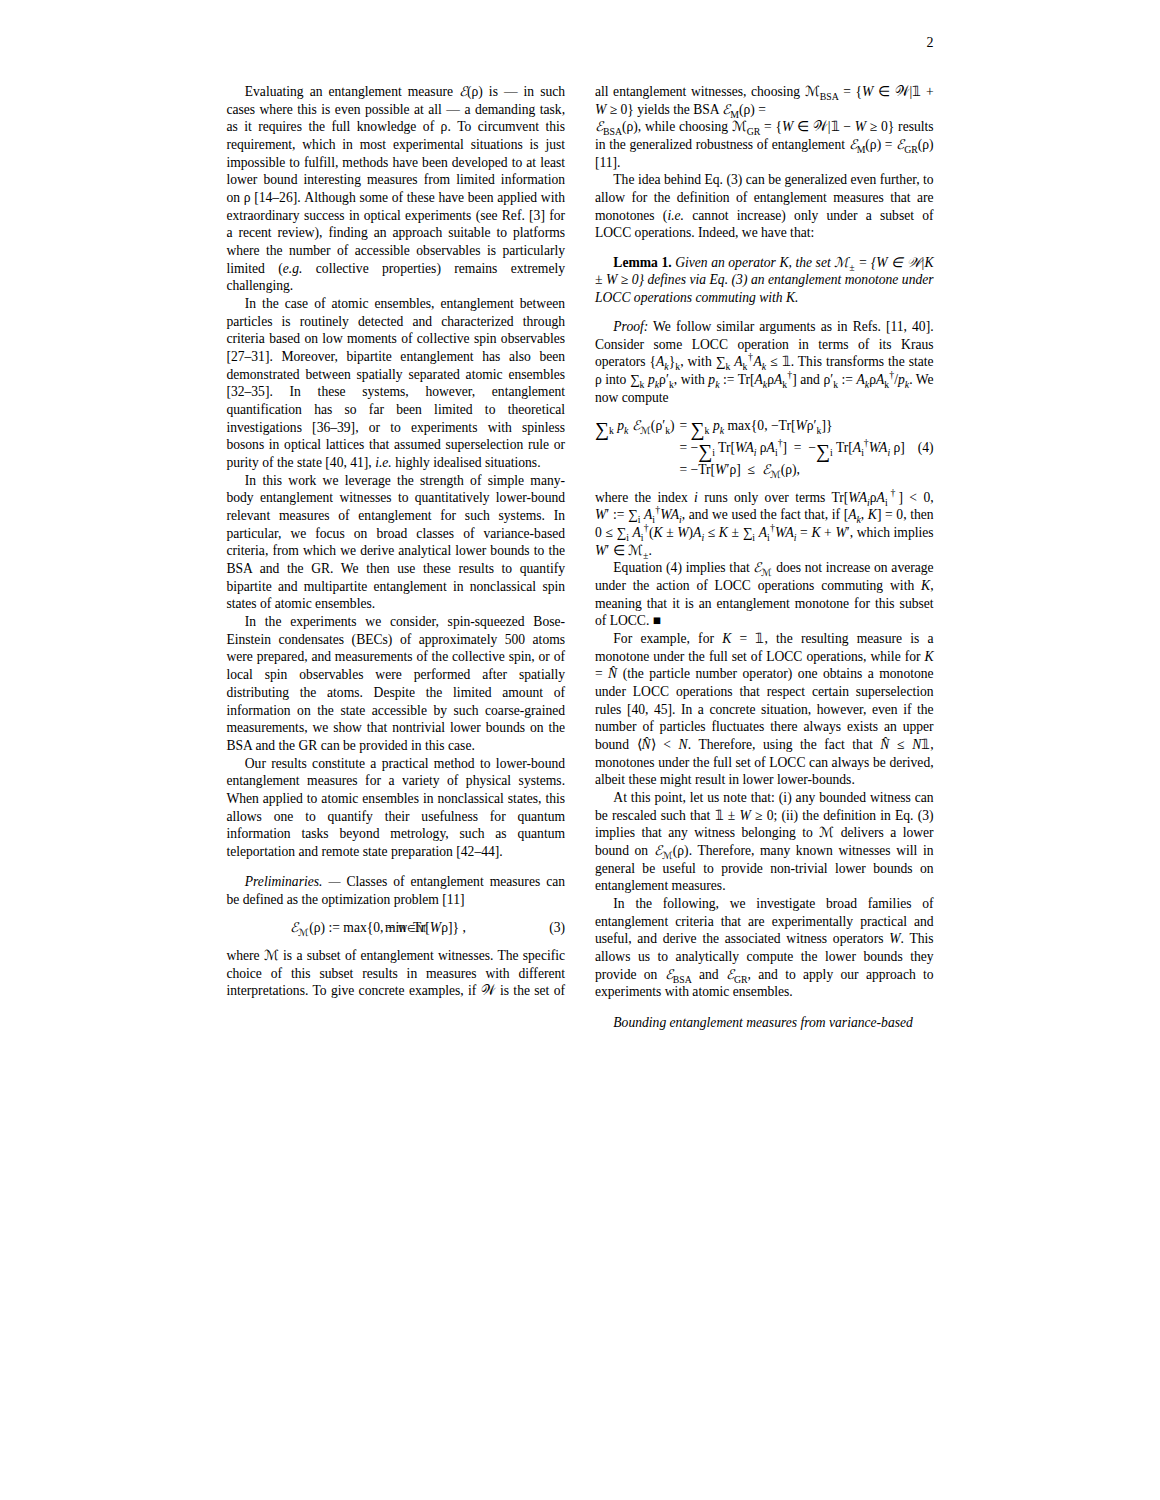2
Evaluating an entanglement measure ℰ(ρ) is — in such cases where this is even possible at all — a demanding task, as it requires the full knowledge of ρ. To circumvent this requirement, which in most experimental situations is just impossible to fulfill, methods have been developed to at least lower bound interesting measures from limited information on ρ [14–26]. Although some of these have been applied with extraordinary success in optical experiments (see Ref. [3] for a recent review), finding an approach suitable to platforms where the number of accessible observables is particularly limited (e.g. collective properties) remains extremely challenging.
In the case of atomic ensembles, entanglement between particles is routinely detected and characterized through criteria based on low moments of collective spin observables [27–31]. Moreover, bipartite entanglement has also been demonstrated between spatially separated atomic ensembles [32–35]. In these systems, however, entanglement quantification has so far been limited to theoretical investigations [36–39], or to experiments with spinless bosons in optical lattices that assumed superselection rule or purity of the state [40, 41], i.e. highly idealised situations.
In this work we leverage the strength of simple many-body entanglement witnesses to quantitatively lower-bound relevant measures of entanglement for such systems. In particular, we focus on broad classes of variance-based criteria, from which we derive analytical lower bounds to the BSA and the GR. We then use these results to quantify bipartite and multipartite entanglement in nonclassical spin states of atomic ensembles.
In the experiments we consider, spin-squeezed Bose-Einstein condensates (BECs) of approximately 500 atoms were prepared, and measurements of the collective spin, or of local spin observables were performed after spatially distributing the atoms. Despite the limited amount of information on the state accessible by such coarse-grained measurements, we show that nontrivial lower bounds on the BSA and the GR can be provided in this case.
Our results constitute a practical method to lower-bound entanglement measures for a variety of physical systems. When applied to atomic ensembles in nonclassical states, this allows one to quantify their usefulness for quantum information tasks beyond metrology, such as quantum teleportation and remote state preparation [42–44].
Preliminaries. — Classes of entanglement measures can be defined as the optimization problem [11]
ℰℳ(ρ) := max{0, − W∈ℳ min Tr[Wρ]} ,
(3)
where ℳ is a subset of entanglement witnesses. The specific choice of this subset results in measures with different interpretations. To give concrete examples, if 𝒲 is the set of all entanglement witnesses, choosing ℳBSA = {W ∈ 𝒲|𝟙 + W ≥ 0} yields the BSA ℰM(ρ) =
ℰBSA(ρ), while choosing ℳGR = {W ∈ 𝒲|𝟙 − W ≥ 0} results in the generalized robustness of entanglement ℰM(ρ) = ℰGR(ρ) [11].
The idea behind Eq. (3) can be generalized even further, to allow for the definition of entanglement measures that are monotones (i.e. cannot increase) only under a subset of LOCC operations. Indeed, we have that:
Lemma 1. Given an operator K, the set ℳ± = {W ∈ 𝒲|K ± W ≥ 0} defines via Eq. (3) an entanglement monotone under LOCC operations commuting with K.
Proof: We follow similar arguments as in Refs. [11, 40]. Consider some LOCC operation in terms of its Kraus operators {Ak}k, with ∑k Ak†Ak ≤ 𝟙. This transforms the state ρ into ∑k pkρ′k, with pk := Tr[AkρAk†] and ρ′k := AkρAk†/pk. We now compute
∑k pk ℰℳ(ρ′k)
= ∑k pk max{0, −Tr[Wρ′k]}
= −∑i Tr[WAi ρAi†] = −∑i Tr[Ai†WAi ρ]
= −Tr[W′ρ] ≤ ℰℳ(ρ),
(4)
where the index i runs only over terms Tr[WAiρAi†] < 0, W′ := ∑i Ai†WAi, and we used the fact that, if [Ak, K] = 0, then 0 ≤ ∑i Ai†(K ± W)Ai ≤ K ± ∑i Ai†WAi = K + W′, which implies W′ ∈ ℳ±.
Equation (4) implies that ℰℳ does not increase on average under the action of LOCC operations commuting with K, meaning that it is an entanglement monotone for this subset of LOCC. ■
For example, for K = 𝟙, the resulting measure is a monotone under the full set of LOCC operations, while for K = N̂ (the particle number operator) one obtains a monotone under LOCC operations that respect certain superselection rules [40, 45]. In a concrete situation, however, even if the number of particles fluctuates there always exists an upper bound ⟨N̂⟩ < N. Therefore, using the fact that N̂ ≤ N 𝟙, monotones under the full set of LOCC can always be derived, albeit these might result in lower lower-bounds.
At this point, let us note that: (i) any bounded witness can be rescaled such that 𝟙 ± W ≥ 0; (ii) the definition in Eq. (3) implies that any witness belonging to ℳ delivers a lower bound on ℰℳ(ρ). Therefore, many known witnesses will in general be useful to provide non-trivial lower bounds on entanglement measures.
In the following, we investigate broad families of entanglement criteria that are experimentally practical and useful, and derive the associated witness operators W. This allows us to analytically compute the lower bounds they provide on ℰBSA and ℰGR, and to apply our approach to experiments with atomic ensembles.
Bounding entanglement measures from variance-based